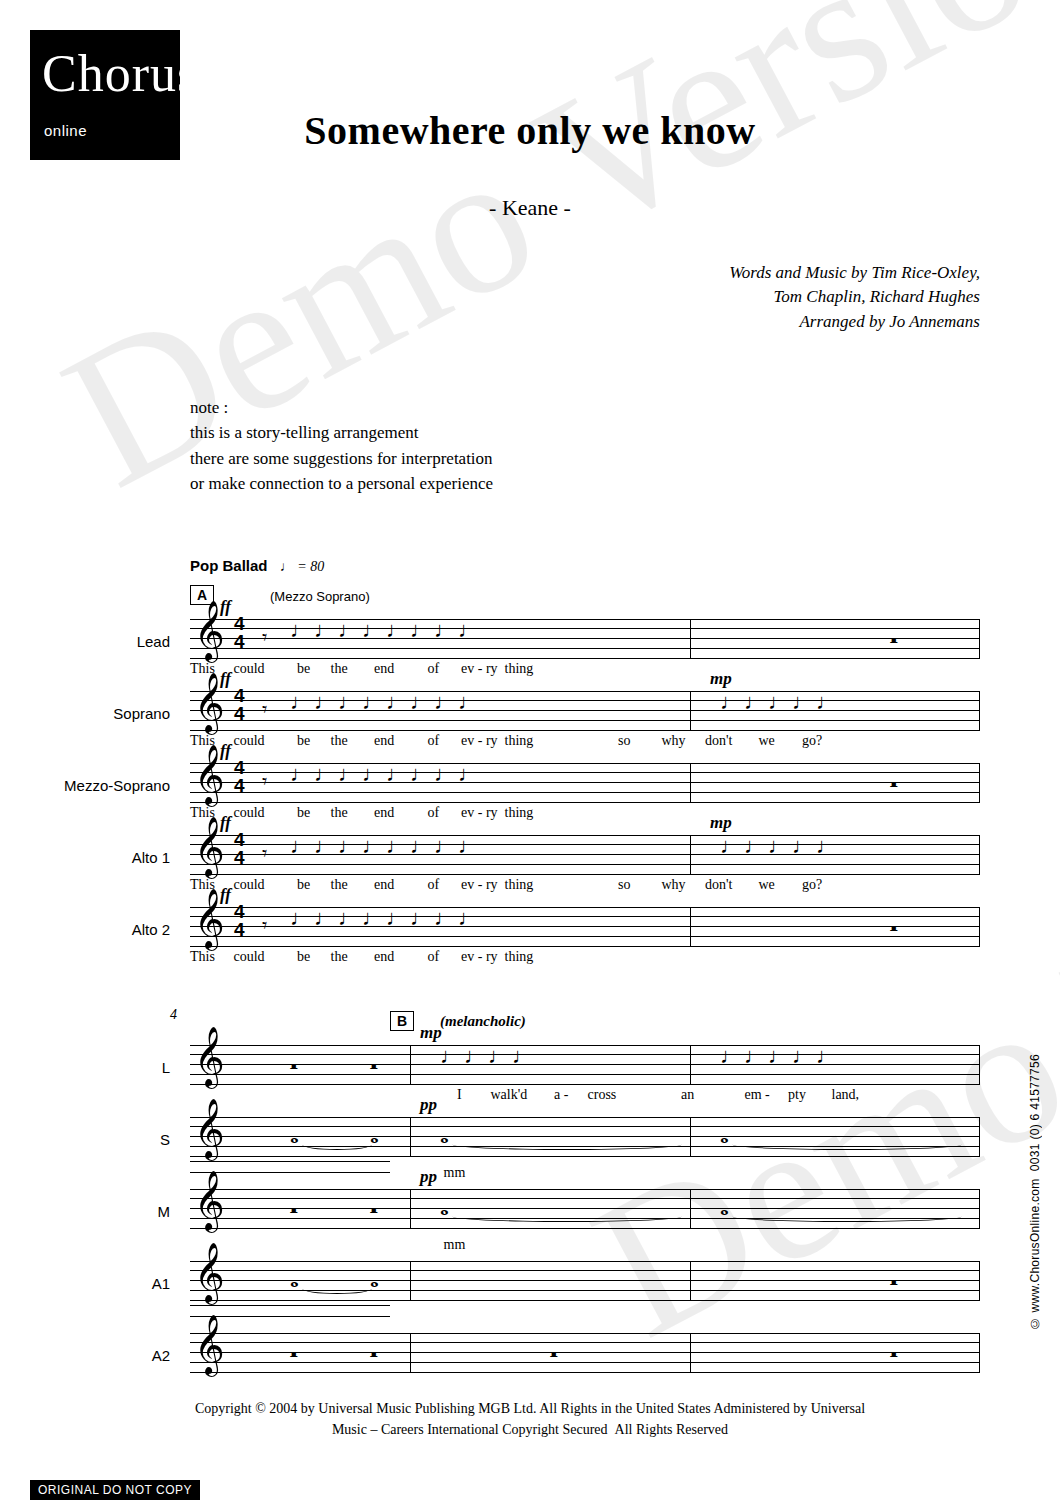Demo Version Demo Version
Chorus®
online
Somewhere only we know
- Keane -
Words and Music by Tim Rice-Oxley,
Tom Chaplin, Richard Hughes
Arranged by Jo Annemans
note :
this is a story-telling arrangement
there are some suggestions for interpretation
or make connection to a personal experience
Pop Ballad ♩ = 80
A (Mezzo Soprano)
Lead
𝄞 4
4 ff 𝄾 ♩♩♩♩♩♩♩♩ 𝄺
This could be the end of ev - ry thing
Soprano
𝄞 4
4 ff 𝄾 ♩♩♩♩♩♩♩♩ mp ♩♩♩♩♩
This could be the end of ev - ry thing so why don't we go?
Mezzo-Soprano
𝄞 4
4 ff 𝄾 ♩♩♩♩♩♩♩♩ 𝄺
This could be the end of ev - ry thing
Alto 1
𝄞 4
4 ff 𝄾 ♩♩♩♩♩♩♩♩ mp ♩♩♩♩♩
This could be the end of ev - ry thing so why don't we go?
Alto 2
𝄞 4
4 ff 𝄾 ♩♩♩♩♩♩♩♩ 𝄺
This could be the end of ev - ry thing
4
B (melancholic)
L
𝄞 𝄺 𝄺 mp ♩♩♩♩ ♩♩♩♩♩
I walk'd a - cross an em - pty land,
S
𝄞 𝅝 𝅝 pp 𝅝 𝅝
mm
M
𝄞 𝄺 𝄺 pp 𝅝 𝅝
mm
A1
𝄞 𝅝 𝅝 𝄺
A2
𝄞 𝄺 𝄺 𝄺 𝄺
© www.ChorusOnline.com 0031 (0) 6 41577756
Copyright © 2004 by Universal Music Publishing MGB Ltd. All Rights in the United States Administered by Universal
Music – Careers International Copyright Secured All Rights Reserved
ORIGINAL DO NOT COPY